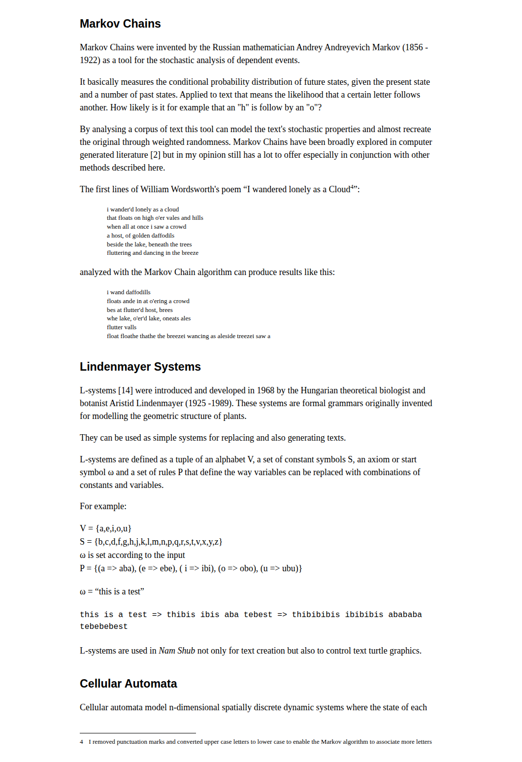Markov Chains
Markov Chains were invented by the Russian mathematician Andrey Andreyevich Markov (1856 - 1922) as a tool for the stochastic analysis of dependent events.
It basically measures the conditional probability distribution of future states, given the present state and a number of past states. Applied to text that means the likelihood that a certain letter follows another. How likely is it for example that an "h" is follow by an "o"?
By analysing a corpus of text this tool can model the text's stochastic properties and almost recreate the original through weighted randomness. Markov Chains have been broadly explored in computer generated literature [2] but in my opinion still has a lot to offer especially in conjunction with other methods described here.
The first lines of William Wordsworth's poem “I wandered lonely as a Cloud4”:
i wander'd lonely as a cloud
that floats on high o'er vales and hills
when all at once i saw a crowd
a host, of golden daffodils
beside the lake, beneath the trees
fluttering and dancing in the breeze
analyzed with the Markov Chain algorithm can produce results like this:
i wand daffodills
floats ande in at o'ering a crowd
bes at flutter'd host, brees
whe lake, o'er'd lake, oneats ales
flutter valls
float floathe thathe the breezei wancing as aleside treezei saw a
Lindenmayer Systems
L-systems [14] were introduced and developed in 1968 by the Hungarian theoretical biologist and botanist Aristid Lindenmayer (1925 -1989). These systems are formal grammars originally invented for modelling the geometric structure of plants.
They can be used as simple systems for replacing and also generating texts.
L-systems are defined as a tuple of an alphabet V, a set of constant symbols S, an axiom or start symbol ω and a set of rules P that define the way variables can be replaced with combinations of constants and variables.
For example:
V = {a,e,i,o,u}
S = {b,c,d,f,g,h,j,k,l,m,n,p,q,r,s,t,v,x,y,z}
ω is set according to the input
P = {(a => aba), (e => ebe), ( i => ibi), (o => obo), (u => ubu)}
ω = “this is a test”
this is a test => thibis ibis aba tebest => thibibibis ibibibis abababa tebebebest
L-systems are used in Nam Shub not only for text creation but also to control text turtle graphics.
Cellular Automata
Cellular automata model n-dimensional spatially discrete dynamic systems where the state of each
4 I removed punctuation marks and converted upper case letters to lower case to enable the Markov algorithm to associate more letters